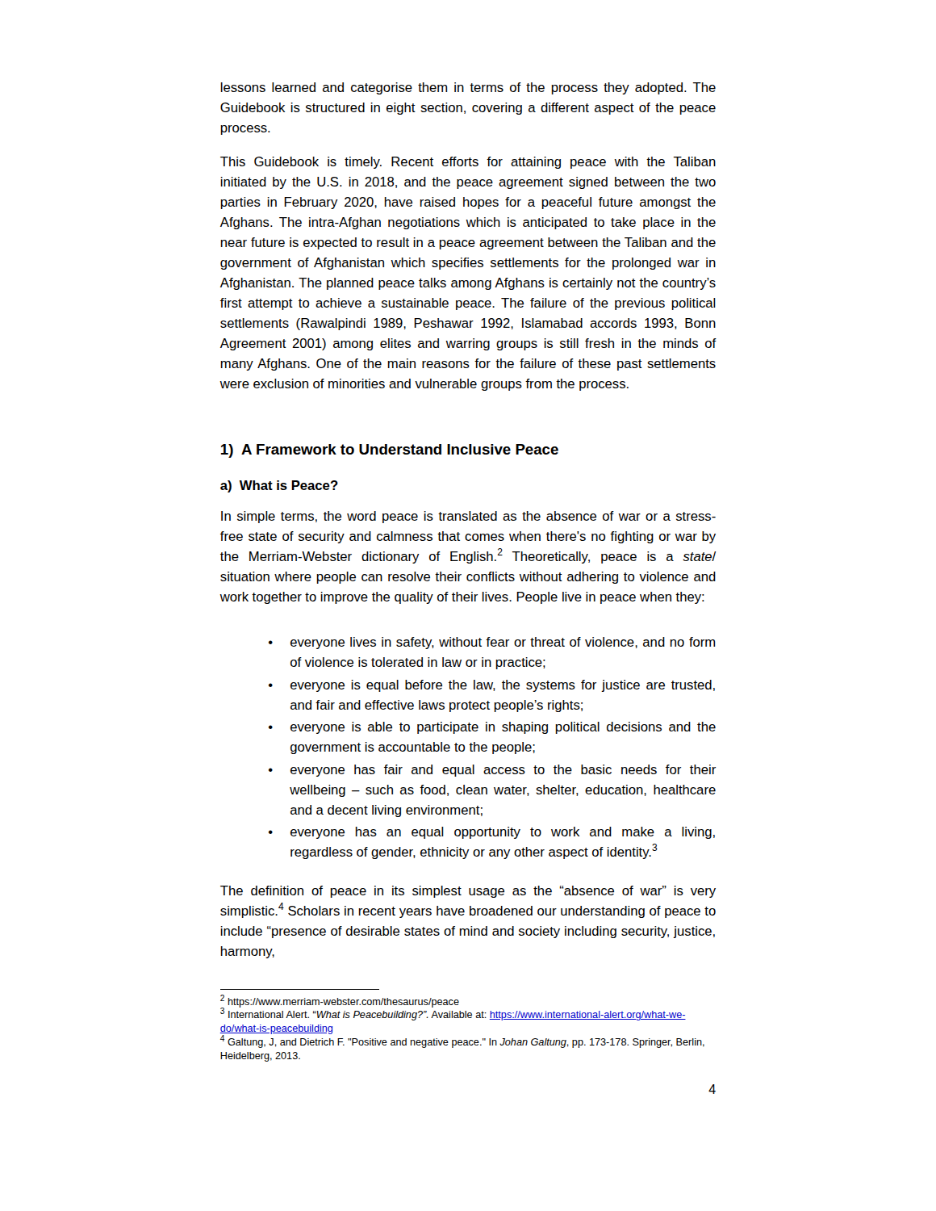lessons learned and categorise them in terms of the process they adopted. The Guidebook is structured in eight section, covering a different aspect of the peace process.
This Guidebook is timely. Recent efforts for attaining peace with the Taliban initiated by the U.S. in 2018, and the peace agreement signed between the two parties in February 2020, have raised hopes for a peaceful future amongst the Afghans. The intra-Afghan negotiations which is anticipated to take place in the near future is expected to result in a peace agreement between the Taliban and the government of Afghanistan which specifies settlements for the prolonged war in Afghanistan. The planned peace talks among Afghans is certainly not the country’s first attempt to achieve a sustainable peace. The failure of the previous political settlements (Rawalpindi 1989, Peshawar 1992, Islamabad accords 1993, Bonn Agreement 2001) among elites and warring groups is still fresh in the minds of many Afghans. One of the main reasons for the failure of these past settlements were exclusion of minorities and vulnerable groups from the process.
1) A Framework to Understand Inclusive Peace
a) What is Peace?
In simple terms, the word peace is translated as the absence of war or a stress-free state of security and calmness that comes when there's no fighting or war by the Merriam-Webster dictionary of English.2 Theoretically, peace is a state/ situation where people can resolve their conflicts without adhering to violence and work together to improve the quality of their lives. People live in peace when they:
everyone lives in safety, without fear or threat of violence, and no form of violence is tolerated in law or in practice;
everyone is equal before the law, the systems for justice are trusted, and fair and effective laws protect people’s rights;
everyone is able to participate in shaping political decisions and the government is accountable to the people;
everyone has fair and equal access to the basic needs for their wellbeing – such as food, clean water, shelter, education, healthcare and a decent living environment;
everyone has an equal opportunity to work and make a living, regardless of gender, ethnicity or any other aspect of identity.3
The definition of peace in its simplest usage as the “absence of war” is very simplistic.4 Scholars in recent years have broadened our understanding of peace to include “presence of desirable states of mind and society including security, justice, harmony,
2 https://www.merriam-webster.com/thesaurus/peace
3 International Alert. “What is Peacebuilding?”. Available at: https://www.international-alert.org/what-we-do/what-is-peacebuilding
4 Galtung, J, and Dietrich F. "Positive and negative peace." In Johan Galtung, pp. 173-178. Springer, Berlin, Heidelberg, 2013.
4